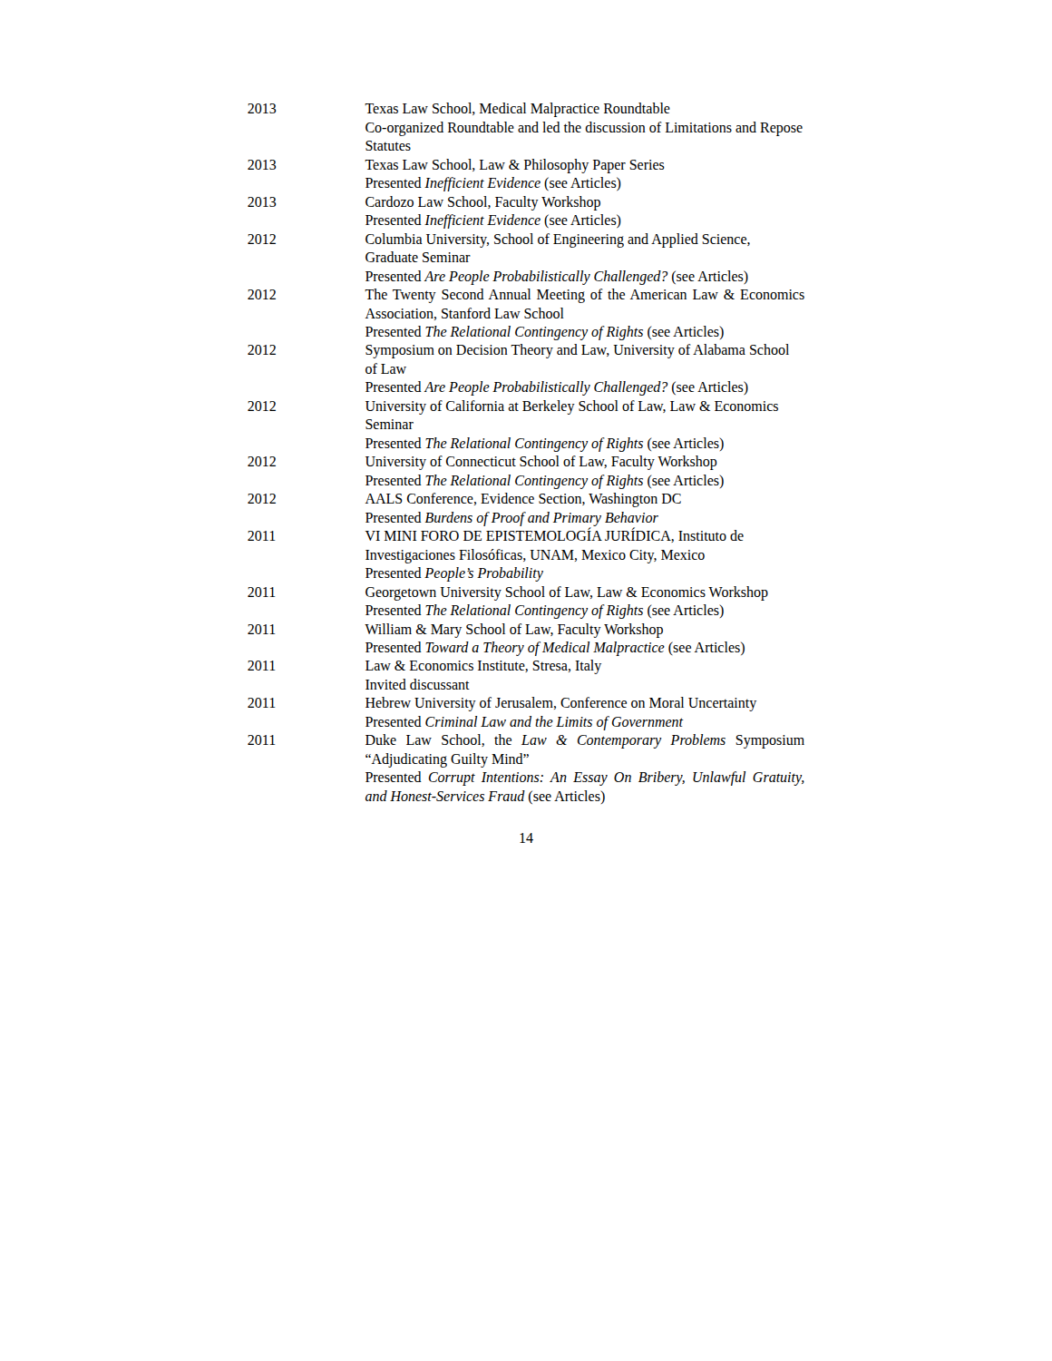| 2013 | Texas Law School, Medical Malpractice Roundtable Co-organized Roundtable and led the discussion of Limitations and Repose Statutes |
| 2013 | Texas Law School, Law & Philosophy Paper Series Presented Inefficient Evidence (see Articles) |
| 2013 | Cardozo Law School, Faculty Workshop Presented Inefficient Evidence (see Articles) |
| 2012 | Columbia University, School of Engineering and Applied Science, Graduate Seminar Presented Are People Probabilistically Challenged? (see Articles) |
| 2012 | The Twenty Second Annual Meeting of the American Law & Economics Association, Stanford Law School Presented The Relational Contingency of Rights (see Articles) |
| 2012 | Symposium on Decision Theory and Law, University of Alabama School of Law Presented Are People Probabilistically Challenged? (see Articles) |
| 2012 | University of California at Berkeley School of Law, Law & Economics Seminar Presented The Relational Contingency of Rights (see Articles) |
| 2012 | University of Connecticut School of Law, Faculty Workshop Presented The Relational Contingency of Rights (see Articles) |
| 2012 | AALS Conference, Evidence Section, Washington DC Presented Burdens of Proof and Primary Behavior |
| 2011 | VI MINI FORO DE EPISTEMOLOGÍA JURÍDICA, Instituto de Investigaciones Filosóficas, UNAM, Mexico City, Mexico Presented People’s Probability |
| 2011 | Georgetown University School of Law, Law & Economics Workshop Presented The Relational Contingency of Rights (see Articles) |
| 2011 | William & Mary School of Law, Faculty Workshop Presented Toward a Theory of Medical Malpractice (see Articles) |
| 2011 | Law & Economics Institute, Stresa, Italy Invited discussant |
| 2011 | Hebrew University of Jerusalem, Conference on Moral Uncertainty Presented Criminal Law and the Limits of Government |
| 2011 | Duke Law School, the Law & Contemporary Problems Symposium “Adjudicating Guilty Mind” Presented Corrupt Intentions: An Essay On Bribery, Unlawful Gratuity, and Honest-Services Fraud (see Articles) |
14